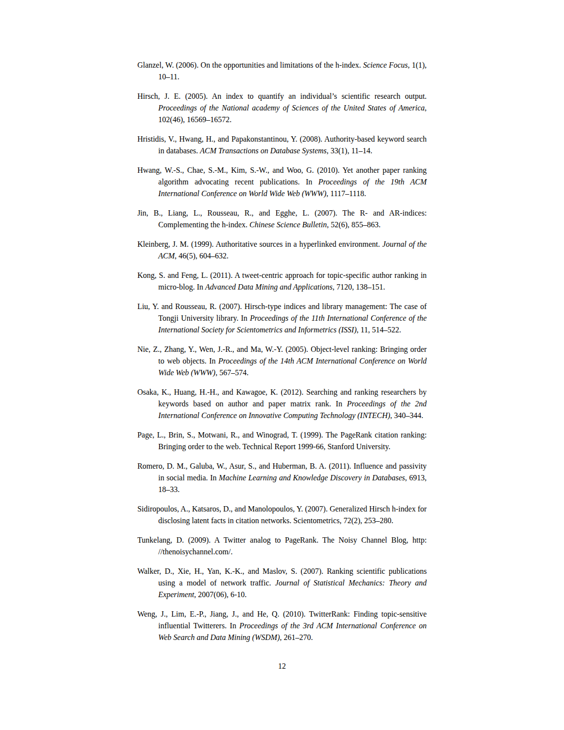Glanzel, W. (2006). On the opportunities and limitations of the h-index. Science Focus, 1(1), 10–11.
Hirsch, J. E. (2005). An index to quantify an individual’s scientific research output. Proceedings of the National academy of Sciences of the United States of America, 102(46), 16569–16572.
Hristidis, V., Hwang, H., and Papakonstantinou, Y. (2008). Authority-based keyword search in databases. ACM Transactions on Database Systems, 33(1), 11–14.
Hwang, W.-S., Chae, S.-M., Kim, S.-W., and Woo, G. (2010). Yet another paper ranking algorithm advocating recent publications. In Proceedings of the 19th ACM International Conference on World Wide Web (WWW), 1117–1118.
Jin, B., Liang, L., Rousseau, R., and Egghe, L. (2007). The R- and AR-indices: Complementing the h-index. Chinese Science Bulletin, 52(6), 855–863.
Kleinberg, J. M. (1999). Authoritative sources in a hyperlinked environment. Journal of the ACM, 46(5), 604–632.
Kong, S. and Feng, L. (2011). A tweet-centric approach for topic-specific author ranking in micro-blog. In Advanced Data Mining and Applications, 7120, 138–151.
Liu, Y. and Rousseau, R. (2007). Hirsch-type indices and library management: The case of Tongji University library. In Proceedings of the 11th International Conference of the International Society for Scientometrics and Informetrics (ISSI), 11, 514–522.
Nie, Z., Zhang, Y., Wen, J.-R., and Ma, W.-Y. (2005). Object-level ranking: Bringing order to web objects. In Proceedings of the 14th ACM International Conference on World Wide Web (WWW), 567–574.
Osaka, K., Huang, H.-H., and Kawagoe, K. (2012). Searching and ranking researchers by keywords based on author and paper matrix rank. In Proceedings of the 2nd International Conference on Innovative Computing Technology (INTECH), 340–344.
Page, L., Brin, S., Motwani, R., and Winograd, T. (1999). The PageRank citation ranking: Bringing order to the web. Technical Report 1999-66, Stanford University.
Romero, D. M., Galuba, W., Asur, S., and Huberman, B. A. (2011). Influence and passivity in social media. In Machine Learning and Knowledge Discovery in Databases, 6913, 18–33.
Sidiropoulos, A., Katsaros, D., and Manolopoulos, Y. (2007). Generalized Hirsch h-index for disclosing latent facts in citation networks. Scientometrics, 72(2), 253–280.
Tunkelang, D. (2009). A Twitter analog to PageRank. The Noisy Channel Blog, http: //thenoisychannel.com/.
Walker, D., Xie, H., Yan, K.-K., and Maslov, S. (2007). Ranking scientific publications using a model of network traffic. Journal of Statistical Mechanics: Theory and Experiment, 2007(06), 6-10.
Weng, J., Lim, E.-P., Jiang, J., and He, Q. (2010). TwitterRank: Finding topic-sensitive influential Twitterers. In Proceedings of the 3rd ACM International Conference on Web Search and Data Mining (WSDM), 261–270.
12